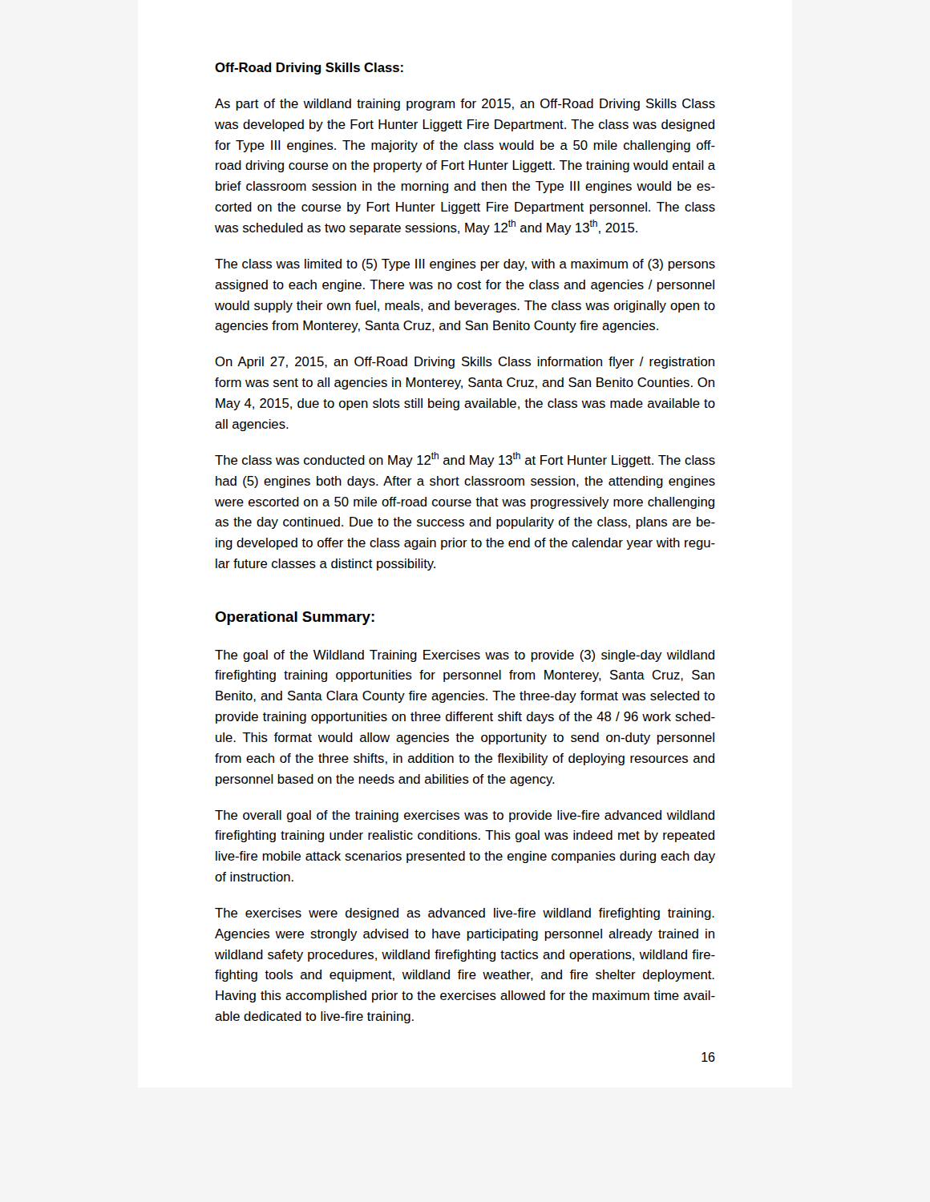Off-Road Driving Skills Class:
As part of the wildland training program for 2015, an Off-Road Driving Skills Class was developed by the Fort Hunter Liggett Fire Department. The class was designed for Type III engines. The majority of the class would be a 50 mile challenging off-road driving course on the property of Fort Hunter Liggett. The training would entail a brief classroom session in the morning and then the Type III engines would be escorted on the course by Fort Hunter Liggett Fire Department personnel. The class was scheduled as two separate sessions, May 12th and May 13th, 2015.
The class was limited to (5) Type III engines per day, with a maximum of (3) persons assigned to each engine. There was no cost for the class and agencies / personnel would supply their own fuel, meals, and beverages. The class was originally open to agencies from Monterey, Santa Cruz, and San Benito County fire agencies.
On April 27, 2015, an Off-Road Driving Skills Class information flyer / registration form was sent to all agencies in Monterey, Santa Cruz, and San Benito Counties. On May 4, 2015, due to open slots still being available, the class was made available to all agencies.
The class was conducted on May 12th and May 13th at Fort Hunter Liggett. The class had (5) engines both days. After a short classroom session, the attending engines were escorted on a 50 mile off-road course that was progressively more challenging as the day continued. Due to the success and popularity of the class, plans are being developed to offer the class again prior to the end of the calendar year with regular future classes a distinct possibility.
Operational Summary:
The goal of the Wildland Training Exercises was to provide (3) single-day wildland firefighting training opportunities for personnel from Monterey, Santa Cruz, San Benito, and Santa Clara County fire agencies. The three-day format was selected to provide training opportunities on three different shift days of the 48 / 96 work schedule. This format would allow agencies the opportunity to send on-duty personnel from each of the three shifts, in addition to the flexibility of deploying resources and personnel based on the needs and abilities of the agency.
The overall goal of the training exercises was to provide live-fire advanced wildland firefighting training under realistic conditions. This goal was indeed met by repeated live-fire mobile attack scenarios presented to the engine companies during each day of instruction.
The exercises were designed as advanced live-fire wildland firefighting training. Agencies were strongly advised to have participating personnel already trained in wildland safety procedures, wildland firefighting tactics and operations, wildland firefighting tools and equipment, wildland fire weather, and fire shelter deployment. Having this accomplished prior to the exercises allowed for the maximum time available dedicated to live-fire training.
16